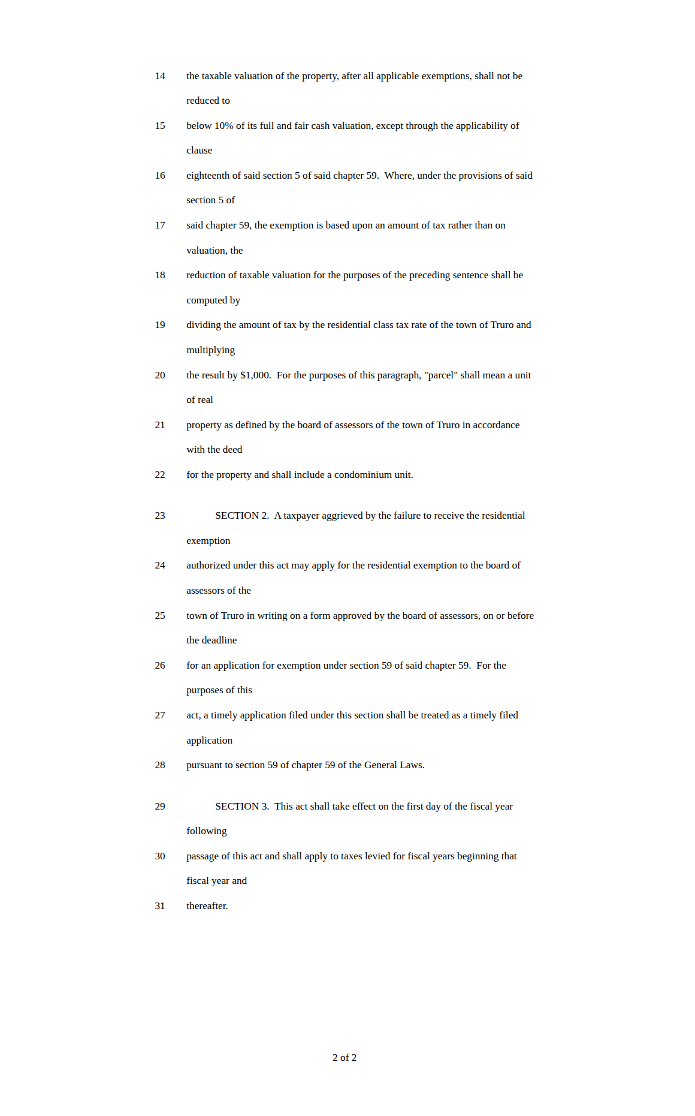14
the taxable valuation of the property, after all applicable exemptions, shall not be reduced to
15
below 10% of its full and fair cash valuation, except through the applicability of clause
16
eighteenth of said section 5 of said chapter 59. Where, under the provisions of said section 5 of
17
said chapter 59, the exemption is based upon an amount of tax rather than on valuation, the
18
reduction of taxable valuation for the purposes of the preceding sentence shall be computed by
19
dividing the amount of tax by the residential class tax rate of the town of Truro and multiplying
20
the result by $1,000. For the purposes of this paragraph, "parcel" shall mean a unit of real
21
property as defined by the board of assessors of the town of Truro in accordance with the deed
22
for the property and shall include a condominium unit.
23
SECTION 2. A taxpayer aggrieved by the failure to receive the residential exemption
24
authorized under this act may apply for the residential exemption to the board of assessors of the
25
town of Truro in writing on a form approved by the board of assessors, on or before the deadline
26
for an application for exemption under section 59 of said chapter 59. For the purposes of this
27
act, a timely application filed under this section shall be treated as a timely filed application
28
pursuant to section 59 of chapter 59 of the General Laws.
29
SECTION 3. This act shall take effect on the first day of the fiscal year following
30
passage of this act and shall apply to taxes levied for fiscal years beginning that fiscal year and
31
thereafter.
2 of 2